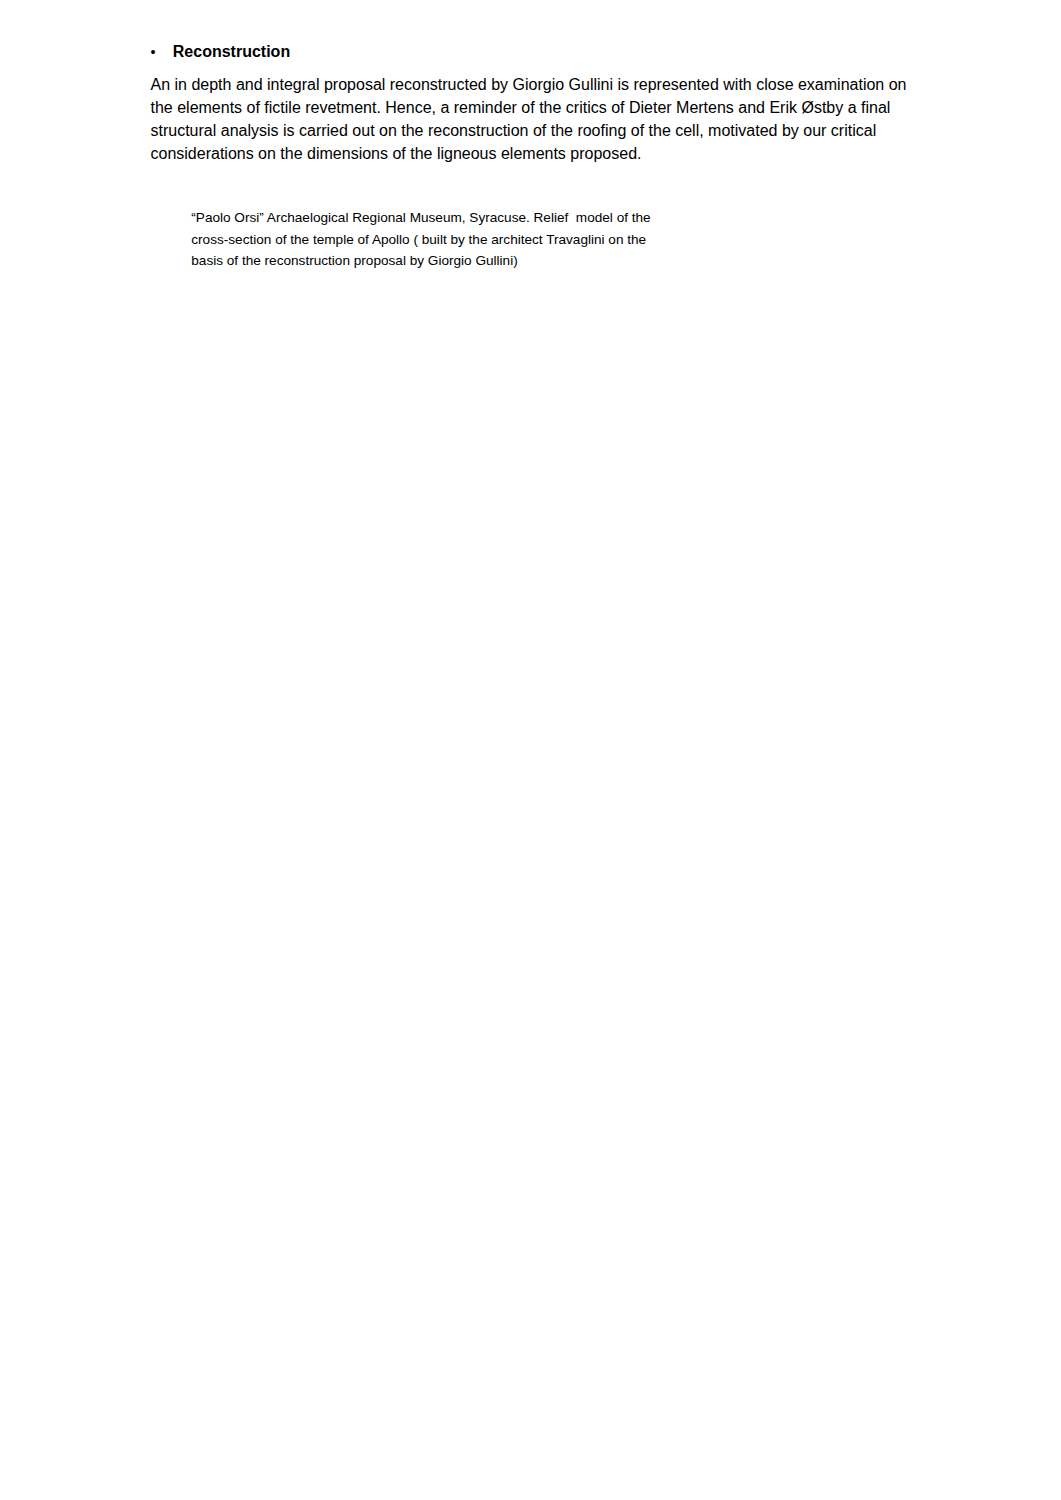•
Reconstruction
An in depth and integral proposal reconstructed by Giorgio Gullini is represented with close examination on the elements of fictile revetment. Hence, a reminder of the critics of Dieter Mertens and Erik Østby a final structural analysis is carried out on the reconstruction of the roofing of the cell, motivated by our critical considerations on the dimensions of the ligneous elements proposed.
“Paolo Orsi” Archaelogical Regional Museum, Syracuse. Relief model of the
cross-section of the temple of Apollo ( built by the architect Travaglini on the
basis of the reconstruction proposal by Giorgio Gullini)